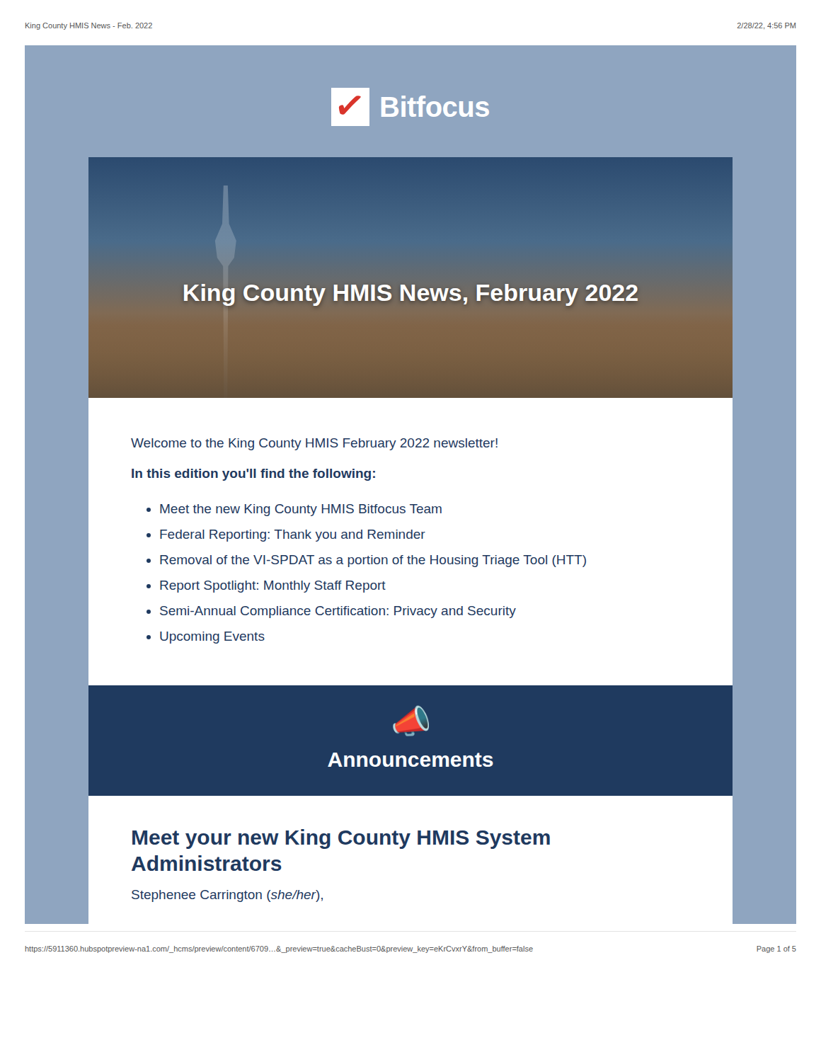King County HMIS News - Feb. 2022 2/28/22, 4:56 PM
✓ Bitfocus
King County HMIS News, February 2022
Welcome to the King County HMIS February 2022 newsletter!
In this edition you'll find the following:
Meet the new King County HMIS Bitfocus Team
Federal Reporting: Thank you and Reminder
Removal of the VI-SPDAT as a portion of the Housing Triage Tool (HTT)
Report Spotlight: Monthly Staff Report
Semi-Annual Compliance Certification: Privacy and Security
Upcoming Events
📣
Announcements
Meet your new King County HMIS System Administrators
Stephenee Carrington (she/her),
https://5911360.hubspotpreview-na1.com/_hcms/preview/content/6709…&_preview=true&cacheBust=0&preview_key=eKrCvxrY&from_buffer=false Page 1 of 5